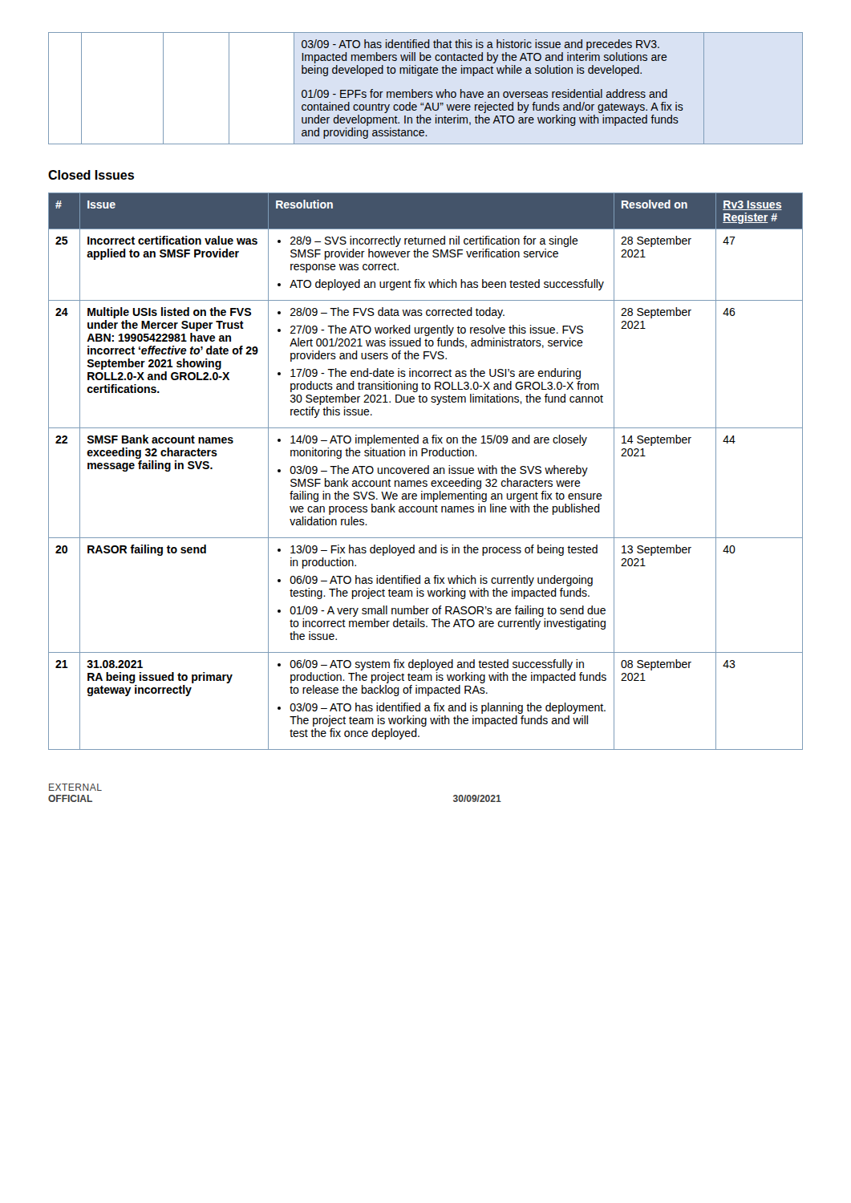| | | | | 03/09 - ATO has identified that this is a historic issue and precedes RV3. Impacted members will be contacted by the ATO and interim solutions are being developed to mitigate the impact while a solution is developed. 01/09 - EPFs for members who have an overseas residential address and contained country code “AU” were rejected by funds and/or gateways. A fix is under development. In the interim, the ATO are working with impacted funds and providing assistance. | |
Closed Issues
| # | Issue | Resolution | Resolved on | Rv3 Issues Register # |
| --- | --- | --- | --- | --- |
| 25 | Incorrect certification value was applied to an SMSF Provider | 28/9 – SVS incorrectly returned nil certification for a single SMSF provider however the SMSF verification service response was correct. ATO deployed an urgent fix which has been tested successfully | 28 September 2021 | 47 |
| 24 | Multiple USIs listed on the FVS under the Mercer Super Trust ABN: 19905422981 have an incorrect ‘ effective to ’ date of 29 September 2021 showing ROLL2.0-X and GROL2.0-X certifications. | 28/09 – The FVS data was corrected today. 27/09 - The ATO worked urgently to resolve this issue. FVS Alert 001/2021 was issued to funds, administrators, service providers and users of the FVS. 17/09 - The end-date is incorrect as the USI’s are enduring products and transitioning to ROLL3.0-X and GROL3.0-X from 30 September 2021. Due to system limitations, the fund cannot rectify this issue. | 28 September 2021 | 46 |
| 22 | SMSF Bank account names exceeding 32 characters message failing in SVS. | 14/09 – ATO implemented a fix on the 15/09 and are closely monitoring the situation in Production. 03/09 – The ATO uncovered an issue with the SVS whereby SMSF bank account names exceeding 32 characters were failing in the SVS. We are implementing an urgent fix to ensure we can process bank account names in line with the published validation rules. | 14 September 2021 | 44 |
| 20 | RASOR failing to send | 13/09 – Fix has deployed and is in the process of being tested in production. 06/09 – ATO has identified a fix which is currently undergoing testing. The project team is working with the impacted funds. 01/09 - A very small number of RASOR’s are failing to send due to incorrect member details. The ATO are currently investigating the issue. | 13 September 2021 | 40 |
| 21 | 31.08.2021 RA being issued to primary gateway incorrectly | 06/09 – ATO system fix deployed and tested successfully in production. The project team is working with the impacted funds to release the backlog of impacted RAs. 03/09 – ATO has identified a fix and is planning the deployment. The project team is working with the impacted funds and will test the fix once deployed. | 08 September 2021 | 43 |
EXTERNAL
OFFICIAL
30/09/2021